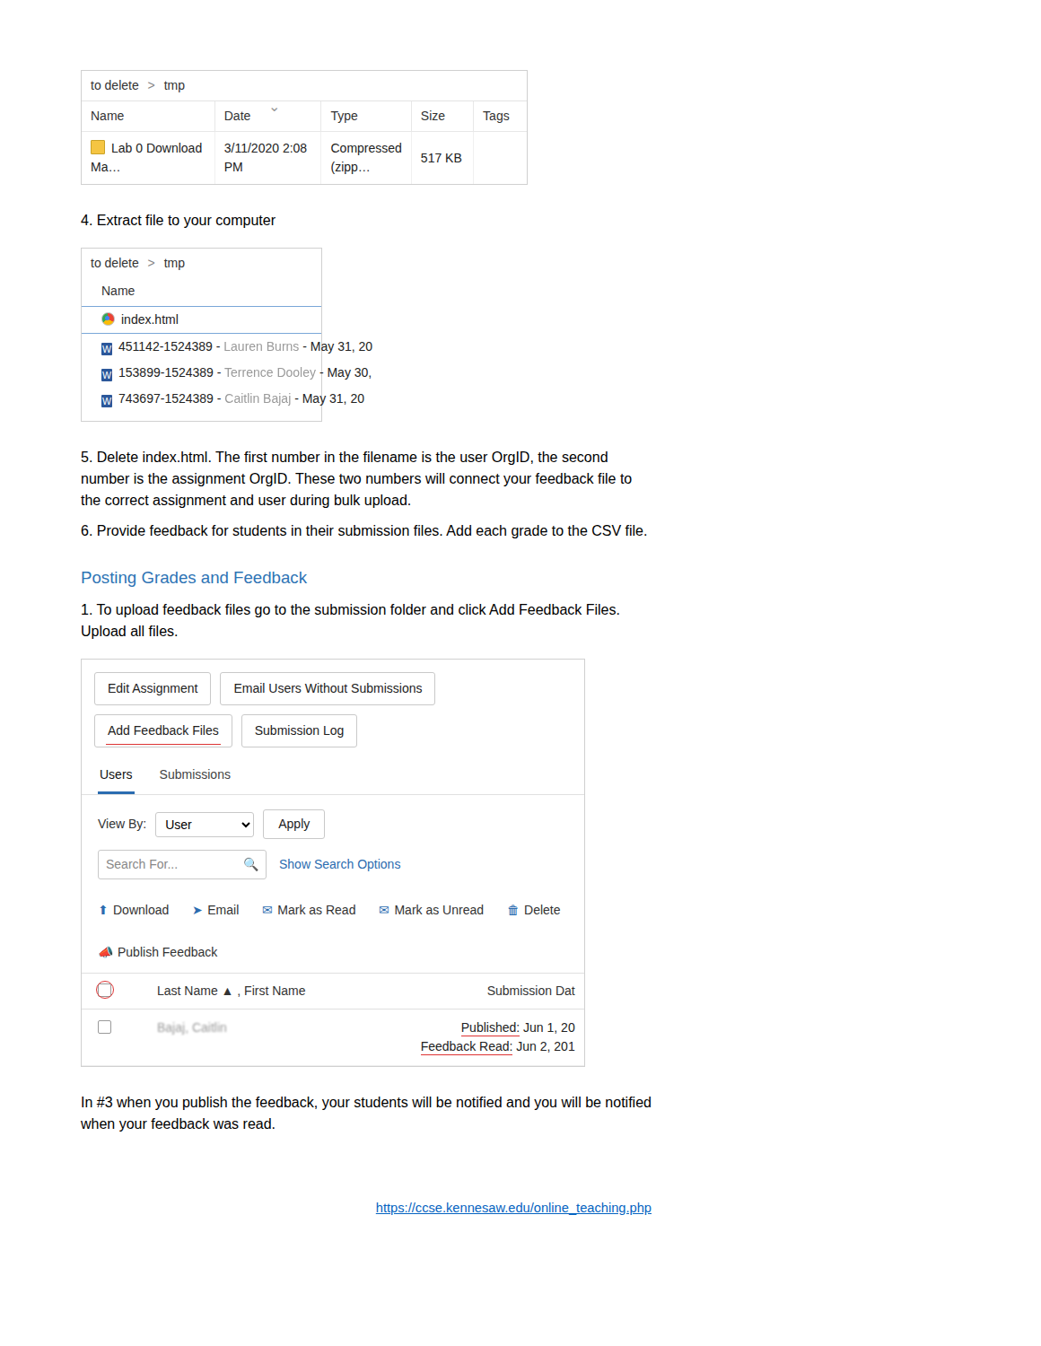to delete > tmp
| Name | Date | Type | Size | Tags |
| --- | --- | --- | --- | --- |
| Lab 0 Download Ma… | 3/11/2020 2:08 PM | Compressed (zipp… | 517 KB | |
4. Extract file to your computer
to delete > tmp
Name
index.html
W451142-1524389 - Lauren Burns - May 31, 20
W153899-1524389 - Terrence Dooley - May 30,
W743697-1524389 - Caitlin Bajaj - May 31, 20
5. Delete index.html. The first number in the filename is the user OrgID, the second number is the assignment OrgID. These two numbers will connect your feedback file to the correct assignment and user during bulk upload.
6. Provide feedback for students in their submission files. Add each grade to the CSV file.
Posting Grades and Feedback
1. To upload feedback files go to the submission folder and click Add Feedback Files. Upload all files.
Edit Assignment
Email Users Without Submissions
Add Feedback Files
Submission Log
Users
Submissions
View By: User
Apply
Search For...🔍
Show Search Options
⬆Download ➤Email ✉Mark as Read ✉Mark as Unread 🗑Delete 📣Publish Feedback
| | Last Name ▲ , First Name | Submission Dat |
| --- | --- | --- |
| | Bajaj, Caitlin | Published: Jun 1, 20 Feedback Read: Jun 2, 201 |
In #3 when you publish the feedback, your students will be notified and you will be notified when your feedback was read.
https://ccse.kennesaw.edu/online_teaching.php